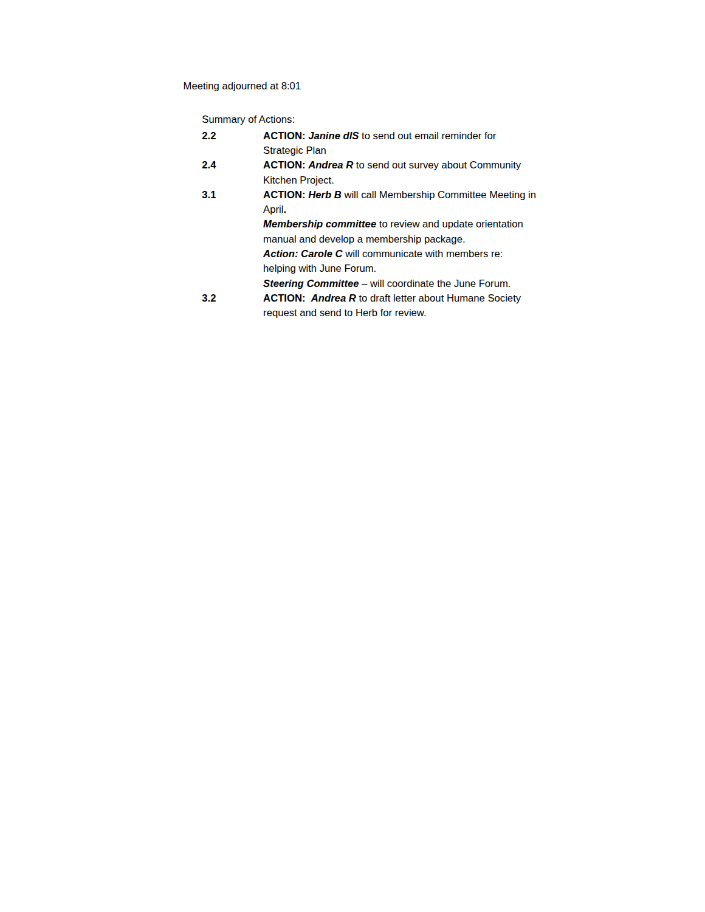Meeting adjourned at 8:01
Summary of Actions:
| 2.2 | ACTION: Janine dlS to send out email reminder for Strategic Plan |
| 2.4 | ACTION: Andrea R to send out survey about Community Kitchen Project. |
| 3.1 | ACTION: Herb B will call Membership Committee Meeting in April . Membership committee to review and update orientation manual and develop a membership package. Action: Carole C will communicate with members re: helping with June Forum. Steering Committee – will coordinate the June Forum. |
| 3.2 | ACTION: Andrea R to draft letter about Humane Society request and send to Herb for review. |